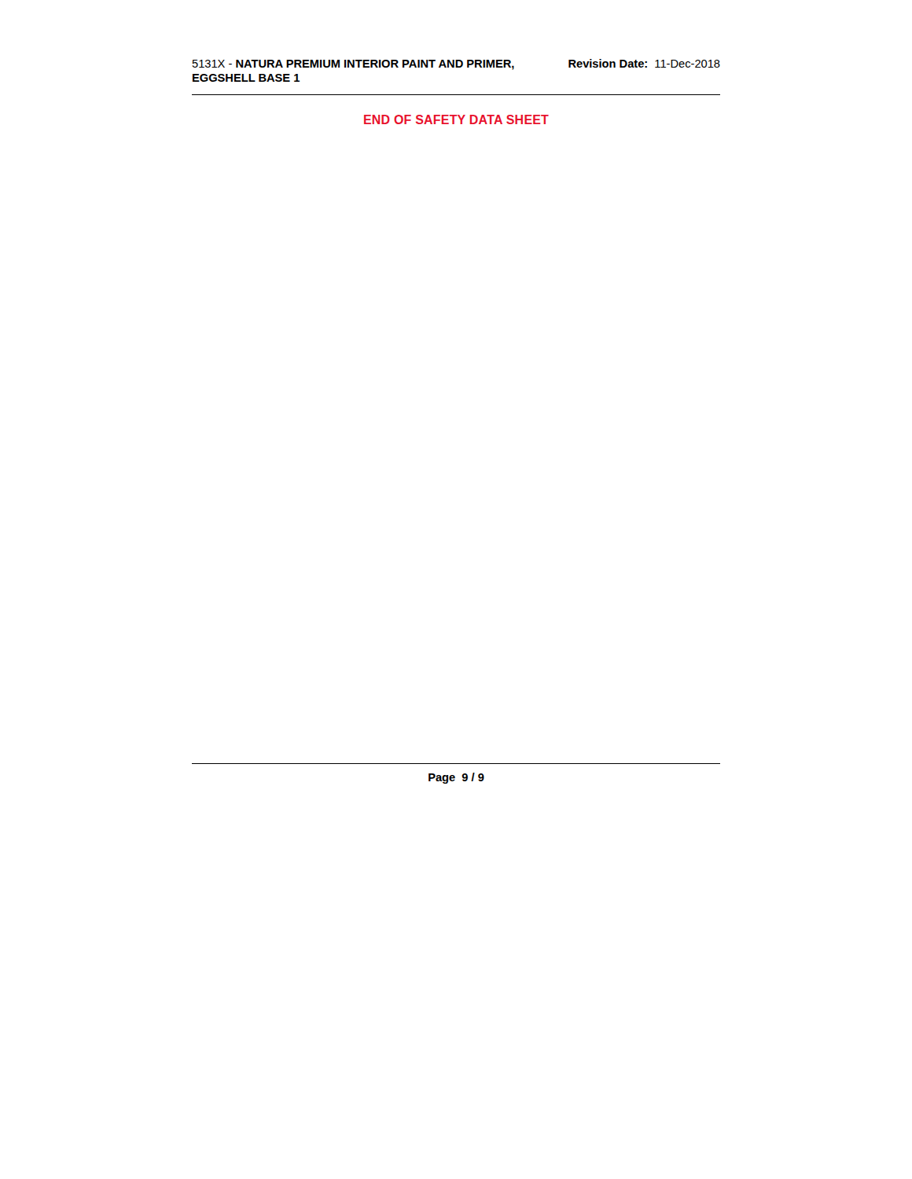5131X - NATURA PREMIUM INTERIOR PAINT AND PRIMER, EGGSHELL BASE 1
Revision Date: 11-Dec-2018
END OF SAFETY DATA SHEET
Page 9 / 9